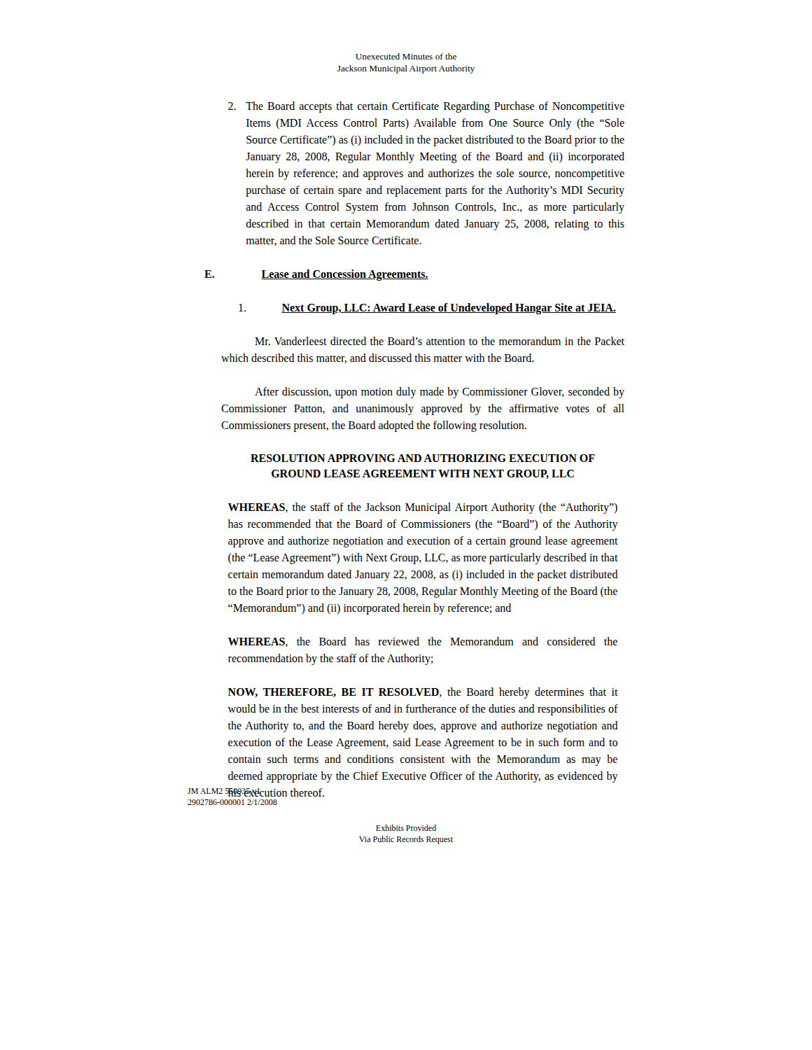Unexecuted Minutes of the
Jackson Municipal Airport Authority
2.
The Board accepts that certain Certificate Regarding Purchase of Noncompetitive Items (MDI Access Control Parts) Available from One Source Only (the “Sole Source Certificate”) as (i) included in the packet distributed to the Board prior to the January 28, 2008, Regular Monthly Meeting of the Board and (ii) incorporated herein by reference; and approves and authorizes the sole source, noncompetitive purchase of certain spare and replacement parts for the Authority’s MDI Security and Access Control System from Johnson Controls, Inc., as more particularly described in that certain Memorandum dated January 25, 2008, relating to this matter, and the Sole Source Certificate.
E.
Lease and Concession Agreements.
1.
Next Group, LLC: Award Lease of Undeveloped Hangar Site at JEIA.
Mr. Vanderleest directed the Board’s attention to the memorandum in the Packet which described this matter, and discussed this matter with the Board.
After discussion, upon motion duly made by Commissioner Glover, seconded by Commissioner Patton, and unanimously approved by the affirmative votes of all Commissioners present, the Board adopted the following resolution.
RESOLUTION APPROVING AND AUTHORIZING EXECUTION OF
GROUND LEASE AGREEMENT WITH NEXT GROUP, LLC
WHEREAS, the staff of the Jackson Municipal Airport Authority (the “Authority”) has recommended that the Board of Commissioners (the “Board”) of the Authority approve and authorize negotiation and execution of a certain ground lease agreement (the “Lease Agreement”) with Next Group, LLC, as more particularly described in that certain memorandum dated January 22, 2008, as (i) included in the packet distributed to the Board prior to the January 28, 2008, Regular Monthly Meeting of the Board (the “Memorandum”) and (ii) incorporated herein by reference; and
WHEREAS, the Board has reviewed the Memorandum and considered the recommendation by the staff of the Authority;
NOW, THEREFORE, BE IT RESOLVED, the Board hereby determines that it would be in the best interests of and in furtherance of the duties and responsibilities of the Authority to, and the Board hereby does, approve and authorize negotiation and execution of the Lease Agreement, said Lease Agreement to be in such form and to contain such terms and conditions consistent with the Memorandum as may be deemed appropriate by the Chief Executive Officer of the Authority, as evidenced by his execution thereof.
JM ALM2 550935 v1
2902786-000001 2/1/2008
Exhibits Provided
Via Public Records Request